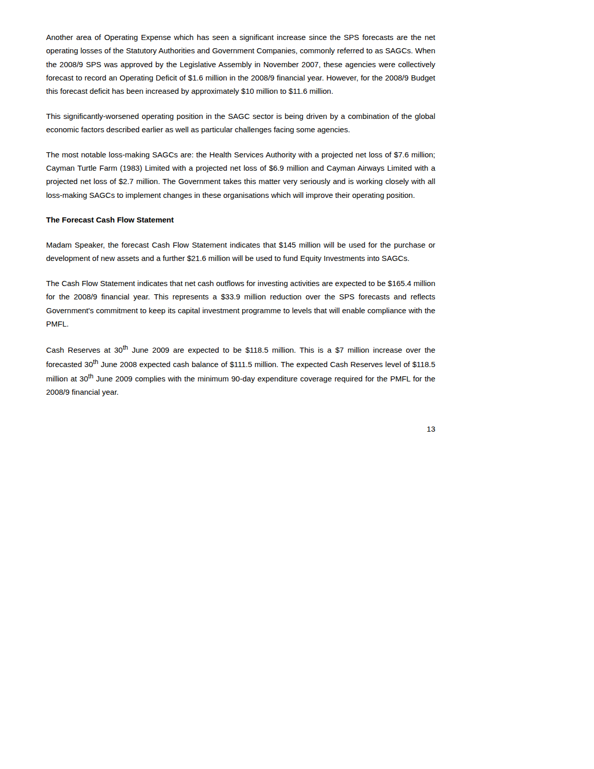Another area of Operating Expense which has seen a significant increase since the SPS forecasts are the net operating losses of the Statutory Authorities and Government Companies, commonly referred to as SAGCs. When the 2008/9 SPS was approved by the Legislative Assembly in November 2007, these agencies were collectively forecast to record an Operating Deficit of $1.6 million in the 2008/9 financial year. However, for the 2008/9 Budget this forecast deficit has been increased by approximately $10 million to $11.6 million.
This significantly-worsened operating position in the SAGC sector is being driven by a combination of the global economic factors described earlier as well as particular challenges facing some agencies.
The most notable loss-making SAGCs are: the Health Services Authority with a projected net loss of $7.6 million; Cayman Turtle Farm (1983) Limited with a projected net loss of $6.9 million and Cayman Airways Limited with a projected net loss of $2.7 million. The Government takes this matter very seriously and is working closely with all loss-making SAGCs to implement changes in these organisations which will improve their operating position.
The Forecast Cash Flow Statement
Madam Speaker, the forecast Cash Flow Statement indicates that $145 million will be used for the purchase or development of new assets and a further $21.6 million will be used to fund Equity Investments into SAGCs.
The Cash Flow Statement indicates that net cash outflows for investing activities are expected to be $165.4 million for the 2008/9 financial year. This represents a $33.9 million reduction over the SPS forecasts and reflects Government's commitment to keep its capital investment programme to levels that will enable compliance with the PMFL.
Cash Reserves at 30th June 2009 are expected to be $118.5 million. This is a $7 million increase over the forecasted 30th June 2008 expected cash balance of $111.5 million. The expected Cash Reserves level of $118.5 million at 30th June 2009 complies with the minimum 90-day expenditure coverage required for the PMFL for the 2008/9 financial year.
13